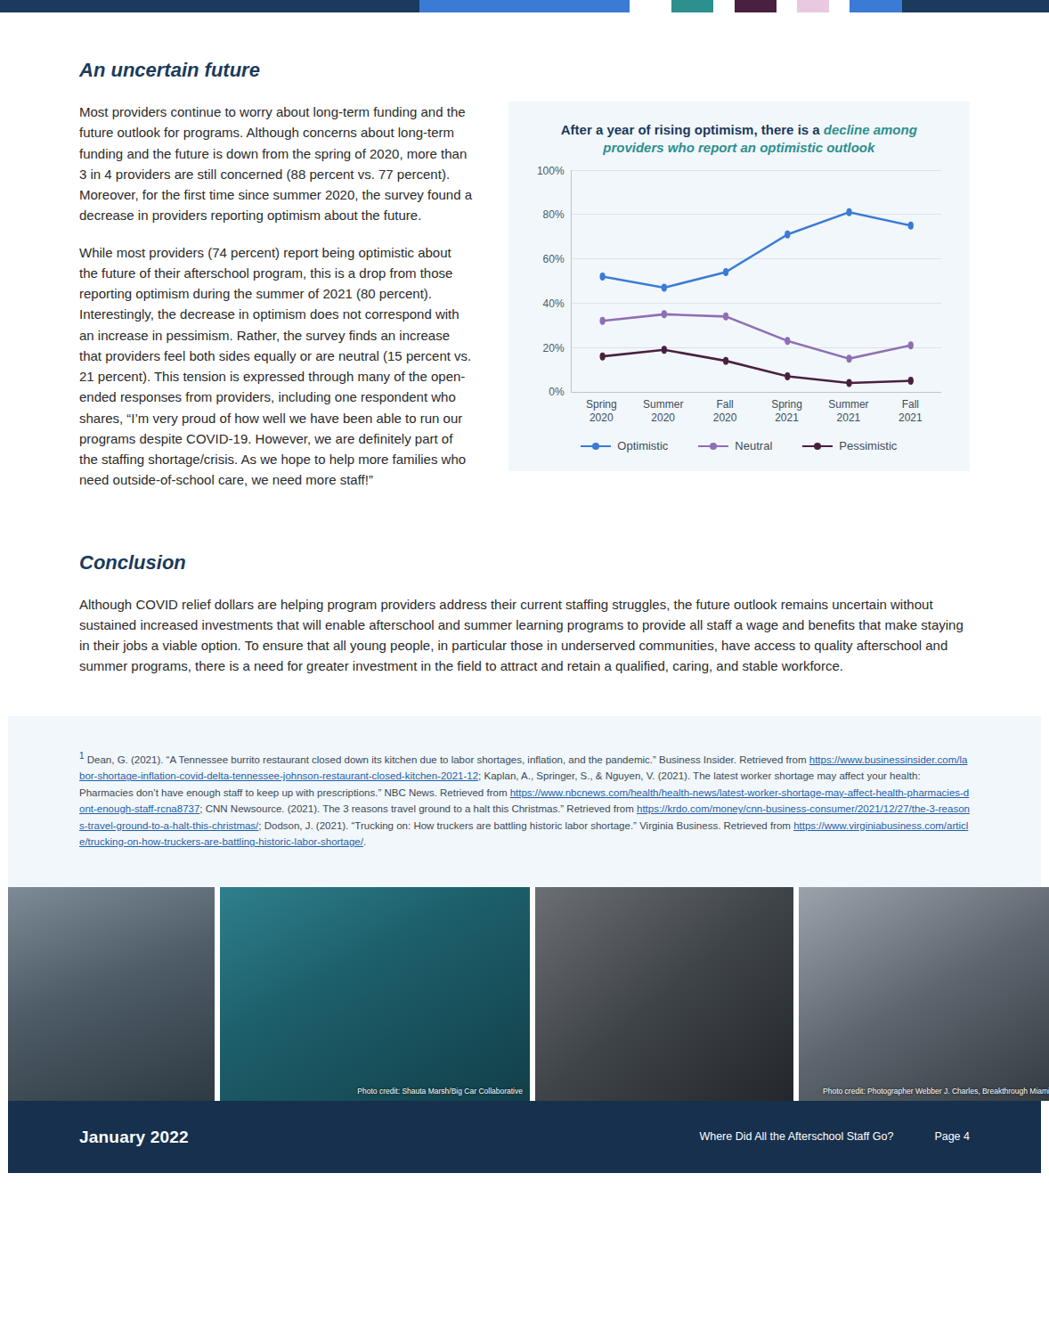An uncertain future
Most providers continue to worry about long-term funding and the future outlook for programs. Although concerns about long-term funding and the future is down from the spring of 2020, more than 3 in 4 providers are still concerned (88 percent vs. 77 percent). Moreover, for the first time since summer 2020, the survey found a decrease in providers reporting optimism about the future.
While most providers (74 percent) report being optimistic about the future of their afterschool program, this is a drop from those reporting optimism during the summer of 2021 (80 percent). Interestingly, the decrease in optimism does not correspond with an increase in pessimism. Rather, the survey finds an increase that providers feel both sides equally or are neutral (15 percent vs. 21 percent). This tension is expressed through many of the open-ended responses from providers, including one respondent who shares, “I’m very proud of how well we have been able to run our programs despite COVID-19. However, we are definitely part of the staffing shortage/crisis. As we hope to help more families who need outside-of-school care, we need more staff!”
After a year of rising optimism, there is a decline among
providers who report an optimistic outlook
100%
80%
60%
40%
20%
0%
Spring
2020
Summer
2020
Fall
2020
Spring
2021
Summer
2021
Fall
2021
Optimistic
Neutral
Pessimistic
Conclusion
Although COVID relief dollars are helping program providers address their current staffing struggles, the future outlook remains uncertain without sustained increased investments that will enable afterschool and summer learning programs to provide all staff a wage and benefits that make staying in their jobs a viable option. To ensure that all young people, in particular those in underserved communities, have access to quality afterschool and summer programs, there is a need for greater investment in the field to attract and retain a qualified, caring, and stable workforce.
1 Dean, G. (2021). “A Tennessee burrito restaurant closed down its kitchen due to labor shortages, inflation, and the pandemic.” Business Insider. Retrieved from https://www.businessinsider.com/labor-shortage-inflation-covid-delta-tennessee-johnson-restaurant-closed-kitchen-2021-12; Kaplan, A., Springer, S., & Nguyen, V. (2021). The latest worker shortage may affect your health: Pharmacies don’t have enough staff to keep up with prescriptions.” NBC News. Retrieved from https://www.nbcnews.com/health/health-news/latest-worker-shortage-may-affect-health-pharmacies-dont-enough-staff-rcna8737; CNN Newsource. (2021). The 3 reasons travel ground to a halt this Christmas.” Retrieved from https://krdo.com/money/cnn-business-consumer/2021/12/27/the-3-reasons-travel-ground-to-a-halt-this-christmas/; Dodson, J. (2021). “Trucking on: How truckers are battling historic labor shortage.” Virginia Business. Retrieved from https://www.virginiabusiness.com/article/trucking-on-how-truckers-are-battling-historic-labor-shortage/.
Photo credit: Shauta Marsh/Big Car Collaborative
Photo credit: Photographer Webber J. Charles, Breakthrough Miami
January 2022
Where Did All the Afterschool Staff Go? Page 4